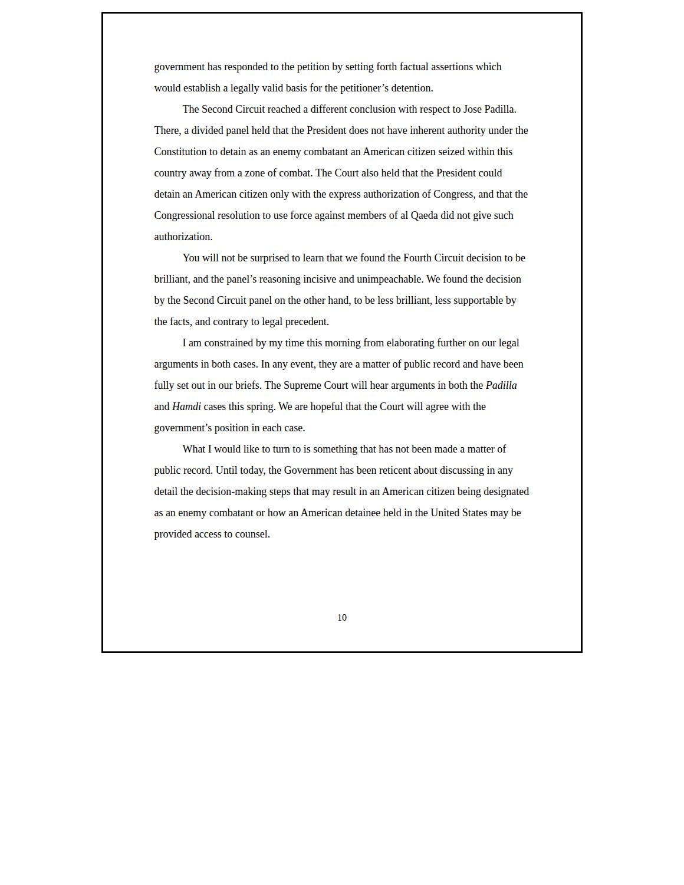government has responded to the petition by setting forth factual assertions which would establish a legally valid basis for the petitioner’s detention.
The Second Circuit reached a different conclusion with respect to Jose Padilla. There, a divided panel held that the President does not have inherent authority under the Constitution to detain as an enemy combatant an American citizen seized within this country away from a zone of combat. The Court also held that the President could detain an American citizen only with the express authorization of Congress, and that the Congressional resolution to use force against members of al Qaeda did not give such authorization.
You will not be surprised to learn that we found the Fourth Circuit decision to be brilliant, and the panel’s reasoning incisive and unimpeachable. We found the decision by the Second Circuit panel on the other hand, to be less brilliant, less supportable by the facts, and contrary to legal precedent.
I am constrained by my time this morning from elaborating further on our legal arguments in both cases. In any event, they are a matter of public record and have been fully set out in our briefs. The Supreme Court will hear arguments in both the Padilla and Hamdi cases this spring. We are hopeful that the Court will agree with the government’s position in each case.
What I would like to turn to is something that has not been made a matter of public record. Until today, the Government has been reticent about discussing in any detail the decision-making steps that may result in an American citizen being designated as an enemy combatant or how an American detainee held in the United States may be provided access to counsel.
10